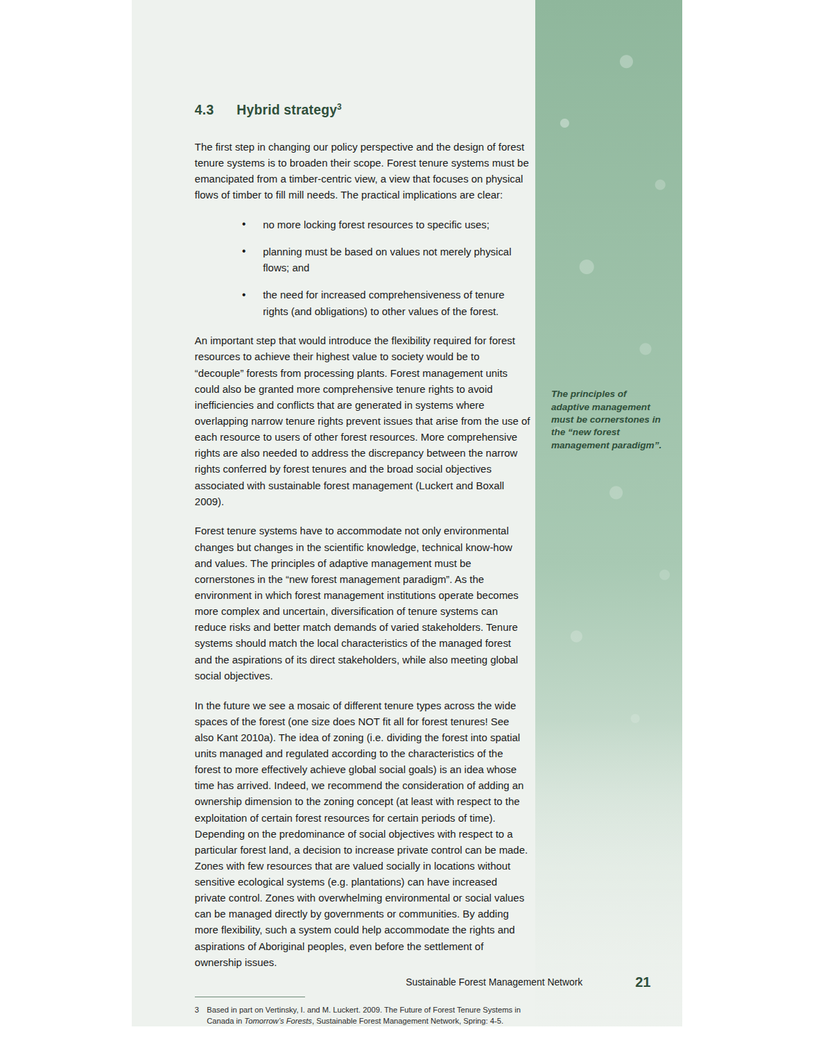The principles of adaptive management must be cornerstones in the “new forest management paradigm”.
4.3 Hybrid strategy3
The first step in changing our policy perspective and the design of forest tenure systems is to broaden their scope. Forest tenure systems must be emancipated from a timber-centric view, a view that focuses on physical flows of timber to fill mill needs. The practical implications are clear:
no more locking forest resources to specific uses;
planning must be based on values not merely physical flows; and
the need for increased comprehensiveness of tenure rights (and obligations) to other values of the forest.
An important step that would introduce the flexibility required for forest resources to achieve their highest value to society would be to “decouple” forests from processing plants. Forest management units could also be granted more comprehensive tenure rights to avoid inefficiencies and conflicts that are generated in systems where overlapping narrow tenure rights prevent issues that arise from the use of each resource to users of other forest resources. More comprehensive rights are also needed to address the discrepancy between the narrow rights conferred by forest tenures and the broad social objectives associated with sustainable forest management (Luckert and Boxall 2009).
Forest tenure systems have to accommodate not only environmental changes but changes in the scientific knowledge, technical know-how and values. The principles of adaptive management must be cornerstones in the “new forest management paradigm”. As the environment in which forest management institutions operate becomes more complex and uncertain, diversification of tenure systems can reduce risks and better match demands of varied stakeholders. Tenure systems should match the local characteristics of the managed forest and the aspirations of its direct stakeholders, while also meeting global social objectives.
In the future we see a mosaic of different tenure types across the wide spaces of the forest (one size does NOT fit all for forest tenures! See also Kant 2010a). The idea of zoning (i.e. dividing the forest into spatial units managed and regulated according to the characteristics of the forest to more effectively achieve global social goals) is an idea whose time has arrived. Indeed, we recommend the consideration of adding an ownership dimension to the zoning concept (at least with respect to the exploitation of certain forest resources for certain periods of time). Depending on the predominance of social objectives with respect to a particular forest land, a decision to increase private control can be made. Zones with few resources that are valued socially in locations without sensitive ecological systems (e.g. plantations) can have increased private control. Zones with overwhelming environmental or social values can be managed directly by governments or communities. By adding more flexibility, such a system could help accommodate the rights and aspirations of Aboriginal peoples, even before the settlement of ownership issues.
3 Based in part on Vertinsky, I. and M. Luckert. 2009. The Future of Forest Tenure Systems in Canada in Tomorrow’s Forests, Sustainable Forest Management Network, Spring: 4-5.
Sustainable Forest Management Network 21